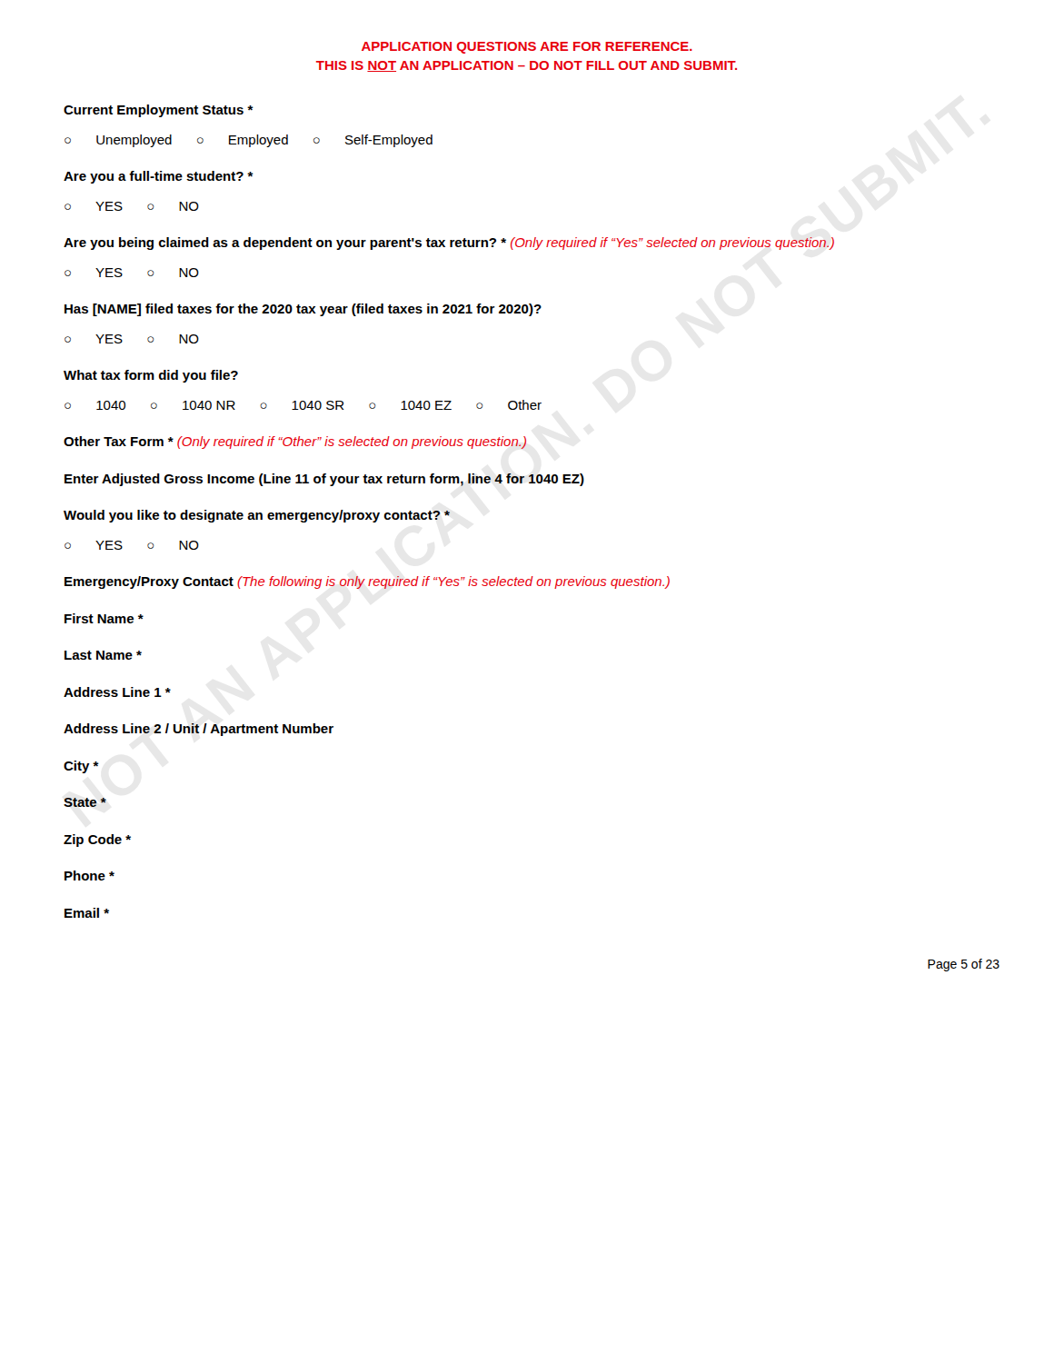APPLICATION QUESTIONS ARE FOR REFERENCE.
THIS IS NOT AN APPLICATION – DO NOT FILL OUT AND SUBMIT.
NOT AN APPLICATION. DO NOT SUBMIT.
Current Employment Status *
○ Unemployed ○ Employed ○ Self-Employed
Are you a full-time student? *
○ YES ○ NO
Are you being claimed as a dependent on your parent's tax return? * (Only required if “Yes” selected on previous question.)
○ YES ○ NO
Has [NAME] filed taxes for the 2020 tax year (filed taxes in 2021 for 2020)?
○ YES ○ NO
What tax form did you file?
○ 1040 ○ 1040 NR ○ 1040 SR ○ 1040 EZ ○ Other
Other Tax Form * (Only required if “Other” is selected on previous question.)
Enter Adjusted Gross Income (Line 11 of your tax return form, line 4 for 1040 EZ)
Would you like to designate an emergency/proxy contact? *
○ YES ○ NO
Emergency/Proxy Contact (The following is only required if “Yes” is selected on previous question.)
First Name *
Last Name *
Address Line 1 *
Address Line 2 / Unit / Apartment Number
City *
State *
Zip Code *
Phone *
Email *
Page 5 of 23